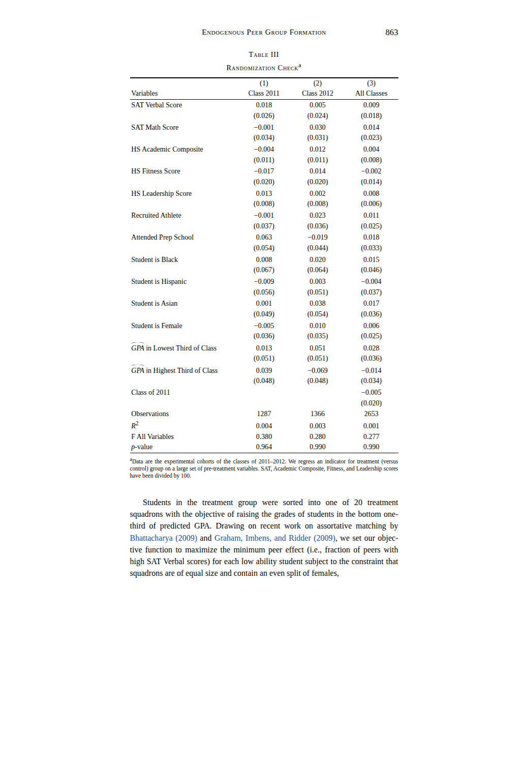Endogenous Peer Group Formation 863
Table III
Randomization Checka
| | (1) | (2) | (3) |
| --- | --- | --- | --- |
| Variables | Class 2011 | Class 2012 | All Classes |
| SAT Verbal Score | 0.018 | 0.005 | 0.009 |
| | (0.026) | (0.024) | (0.018) |
| SAT Math Score | −0.001 | 0.030 | 0.014 |
| | (0.034) | (0.031) | (0.023) |
| HS Academic Composite | −0.004 | 0.012 | 0.004 |
| | (0.011) | (0.011) | (0.008) |
| HS Fitness Score | −0.017 | 0.014 | −0.002 |
| | (0.020) | (0.020) | (0.014) |
| HS Leadership Score | 0.013 | 0.002 | 0.008 |
| | (0.008) | (0.008) | (0.006) |
| Recruited Athlete | −0.001 | 0.023 | 0.011 |
| | (0.037) | (0.036) | (0.025) |
| Attended Prep School | 0.063 | −0.019 | 0.018 |
| | (0.054) | (0.044) | (0.033) |
| Student is Black | 0.008 | 0.020 | 0.015 |
| | (0.067) | (0.064) | (0.046) |
| Student is Hispanic | −0.009 | 0.003 | −0.004 |
| | (0.056) | (0.051) | (0.037) |
| Student is Asian | 0.001 | 0.038 | 0.017 |
| | (0.049) | (0.054) | (0.036) |
| Student is Female | −0.005 | 0.010 | 0.006 |
| | (0.036) | (0.035) | (0.025) |
| GPA in Lowest Third of Class | 0.013 | 0.051 | 0.028 |
| | (0.051) | (0.051) | (0.036) |
| GPA in Highest Third of Class | 0.039 | −0.069 | −0.014 |
| | (0.048) | (0.048) | (0.034) |
| Class of 2011 | | | −0.005 |
| | | | (0.020) |
| Observations | 1287 | 1366 | 2653 |
| R 2 | 0.004 | 0.003 | 0.001 |
| F All Variables | 0.380 | 0.280 | 0.277 |
| p -value | 0.964 | 0.990 | 0.990 |
aData are the experimental cohorts of the classes of 2011–2012. We regress an indicator for treatment (versus control) group on a large set of pre-treatment variables. SAT, Academic Composite, Fitness, and Leadership scores have been divided by 100.
Students in the treatment group were sorted into one of 20 treatment squadrons with the objective of raising the grades of students in the bottom one-third of predicted GPA. Drawing on recent work on assortative matching by Bhattacharya (2009) and Graham, Imbens, and Ridder (2009), we set our objective function to maximize the minimum peer effect (i.e., fraction of peers with high SAT Verbal scores) for each low ability student subject to the constraint that squadrons are of equal size and contain an even split of females,